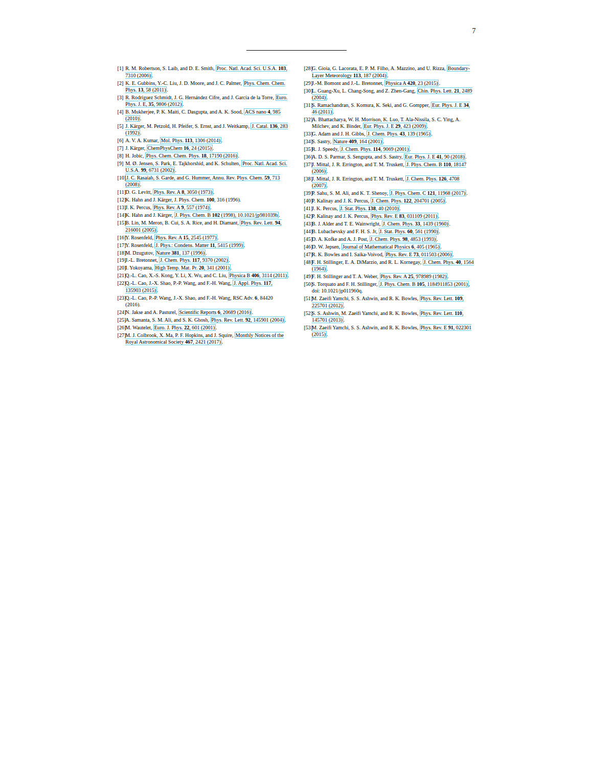7
[1] R. M. Robertson, S. Laib, and D. E. Smith, Proc. Natl. Acad. Sci. U.S.A. 103, 7310 (2006).
[2] K. E. Gubbins, Y.-C. Liu, J. D. Moore, and J. C. Palmer, Phys. Chem. Chem. Phys. 13, 58 (2011).
[3] R. Rodríguez Schmidt, J. G. Hernández Cifre, and J. García de la Torre, Euro. Phys. J. E, 35, 9806 (2012).
[4] B. Mukherjee, P. K. Maiti, C. Dasgupta, and A. K. Sood, ACS nano 4, 985 (2010).
[5] J. Kärger, M. Petzold, H. Pfeifer, S. Ernst, and J. Weitkamp, J. Catal. 136, 283 (1992).
[6] A. V. A. Kumar, Mol. Phys. 113, 1306 (2014).
[7] J. Kärger, ChemPhysChem 16, 24 (2015).
[8] H. Jobic, Phys. Chem. Chem. Phys. 18, 17190 (2016).
[9] M. Ø. Jensen, S. Park, E. Tajkhorshid, and K. Schulten, Proc. Natl. Acad. Sci. U.S.A. 99, 6731 (2002).
[10] J. C. Rasaiah, S. Garde, and G. Hummer, Annu. Rev. Phys. Chem. 59, 713 (2008).
[11] D. G. Levitt, Phys. Rev. A 8, 3050 (1973).
[12] K. Hahn and J. Kärger, J. Phys. Chem. 100, 316 (1996).
[13] J. K. Percus, Phys. Rev. A 9, 557 (1974).
[14] K. Hahn and J. Kärger, J. Phys. Chem. B 102 (1998), 10.1021/jp981039h.
[15] B. Lin, M. Meron, B. Cui, S. A. Rice, and H. Diamant, Phys. Rev. Lett. 94, 216001 (2005).
[16] Y. Rosenfeld, Phys. Rev. A 15, 2545 (1977).
[17] Y. Rosenfeld, J. Phys.: Condens. Matter 11, 5415 (1999).
[18] M. Dzugutov, Nature 381, 137 (1996).
[19] J.-L. Bretonnet, J. Chem. Phys. 117, 9370 (2002).
[20] I. Yokoyama, High Temp. Mat. Pr. 20, 341 (2001).
[21] Q.-L. Cao, X.-S. Kong, Y. Li, X. Wu, and C. Liu, Physica B 406, 3114 (2011).
[22] Q.-L. Cao, J.-X. Shao, P.-P. Wang, and F.-H. Wang, J. Appl. Phys. 117, 135903 (2015).
[23] Q.-L. Cao, P.-P. Wang, J.-X. Shao, and F.-H. Wang, RSC Adv. 6, 84420 (2016).
[24] N. Jakse and A. Pasturel, Scientific Reports 6, 20689 (2016).
[25] A. Samanta, S. M. Ali, and S. K. Ghosh, Phys. Rev. Lett. 92, 145901 (2004).
[26] M. Wautelet, Euro. J. Phys. 22, 601 (2001).
[27] M. J. Colbrook, X. Ma, P. F. Hopkins, and J. Squire, Monthly Notices of the Royal Astronomical Society 467, 2421 (2017).
[28] G. Gioia, G. Lacorata, E. P. M. Filho, A. Mazzino, and U. Rizza, Boundary-Layer Meteorology 113, 187 (2004).
[29] J.-M. Bomont and J.-L. Bretonnet, Physica A 420, 23 (2015).
[30] L. Guang-Xu, L. Chang-Song, and Z. Zhen-Gang, Chin. Phys. Lett. 21, 2489 (2004).
[31] S. Ramachandran, S. Komura, K. Seki, and G. Gompper, Eur. Phys. J. E 34, 46 (2011).
[32] A. Bhattacharya, W. H. Morrison, K. Luo, T. Ala-Nissila, S. C. Ying, A. Milchev, and K. Binder, Eur. Phys. J. E 29, 423 (2009).
[33] G. Adam and J. H. Gibbs, J. Chem. Phys. 43, 139 (1965).
[34] S. Sastry, Nature 409, 164 (2001).
[35] R. J. Speedy, J. Chem. Phys. 114, 9069 (2001).
[36] A. D. S. Parmar, S. Sengupta, and S. Sastry, Eur. Phys. J. E 41, 90 (2018).
[37] J. Mittal, J. R. Errington, and T. M. Truskett, J. Phys. Chem. B 110, 18147 (2006).
[38] J. Mittal, J. R. Errington, and T. M. Truskett, J. Chem. Phys. 126, 4708 (2007).
[39] P. Sahu, S. M. Ali, and K. T. Shenoy, J. Phys. Chem. C 121, 11968 (2017).
[40] P. Kalinay and J. K. Percus, J. Chem. Phys. 122, 204701 (2005).
[41] J. K. Percus, J. Stat. Phys. 138, 40 (2010).
[42] P. Kalinay and J. K. Percus, Phys. Rev. E 83, 031109 (2011).
[43] B. J. Alder and T. E. Wainwright, J. Chem. Phys. 33, 1439 (1960).
[44] B. Lubachevsky and F. H. S. Jr, J. Stat. Phys. 60, 561 (1990).
[45] D. A. Kofke and A. J. Post, J. Chem. Phys. 98, 4853 (1993).
[46] D. W. Jepsen, Journal of Mathematical Physics 6, 405 (1965).
[47] R. K. Bowles and I. Saika-Voivod, Phys. Rev. E 73, 011503 (2006).
[48] F. H. Stillinger, E. A. DiMarzio, and R. L. Kornegay, J. Chem. Phys. 40, 1564 (1964).
[49] F. H. Stillinger and T. A. Weber, Phys. Rev. A 25, 978989 (1982).
[50] S. Torquato and F. H. Stillinger, J. Phys. Chem. B 105, 1184911853 (2001), doi: 10.1021/jp011960q.
[51] M. Zaeifi Yamchi, S. S. Ashwin, and R. K. Bowles, Phys. Rev. Lett. 109, 225701 (2012).
[52] S. S. Ashwin, M. Zaeifi Yamchi, and R. K. Bowles, Phys. Rev. Lett. 110, 145701 (2013).
[53] M. Zaeifi Yamchi, S. S. Ashwin, and R. K. Bowles, Phys. Rev. E 91, 022301 (2015).